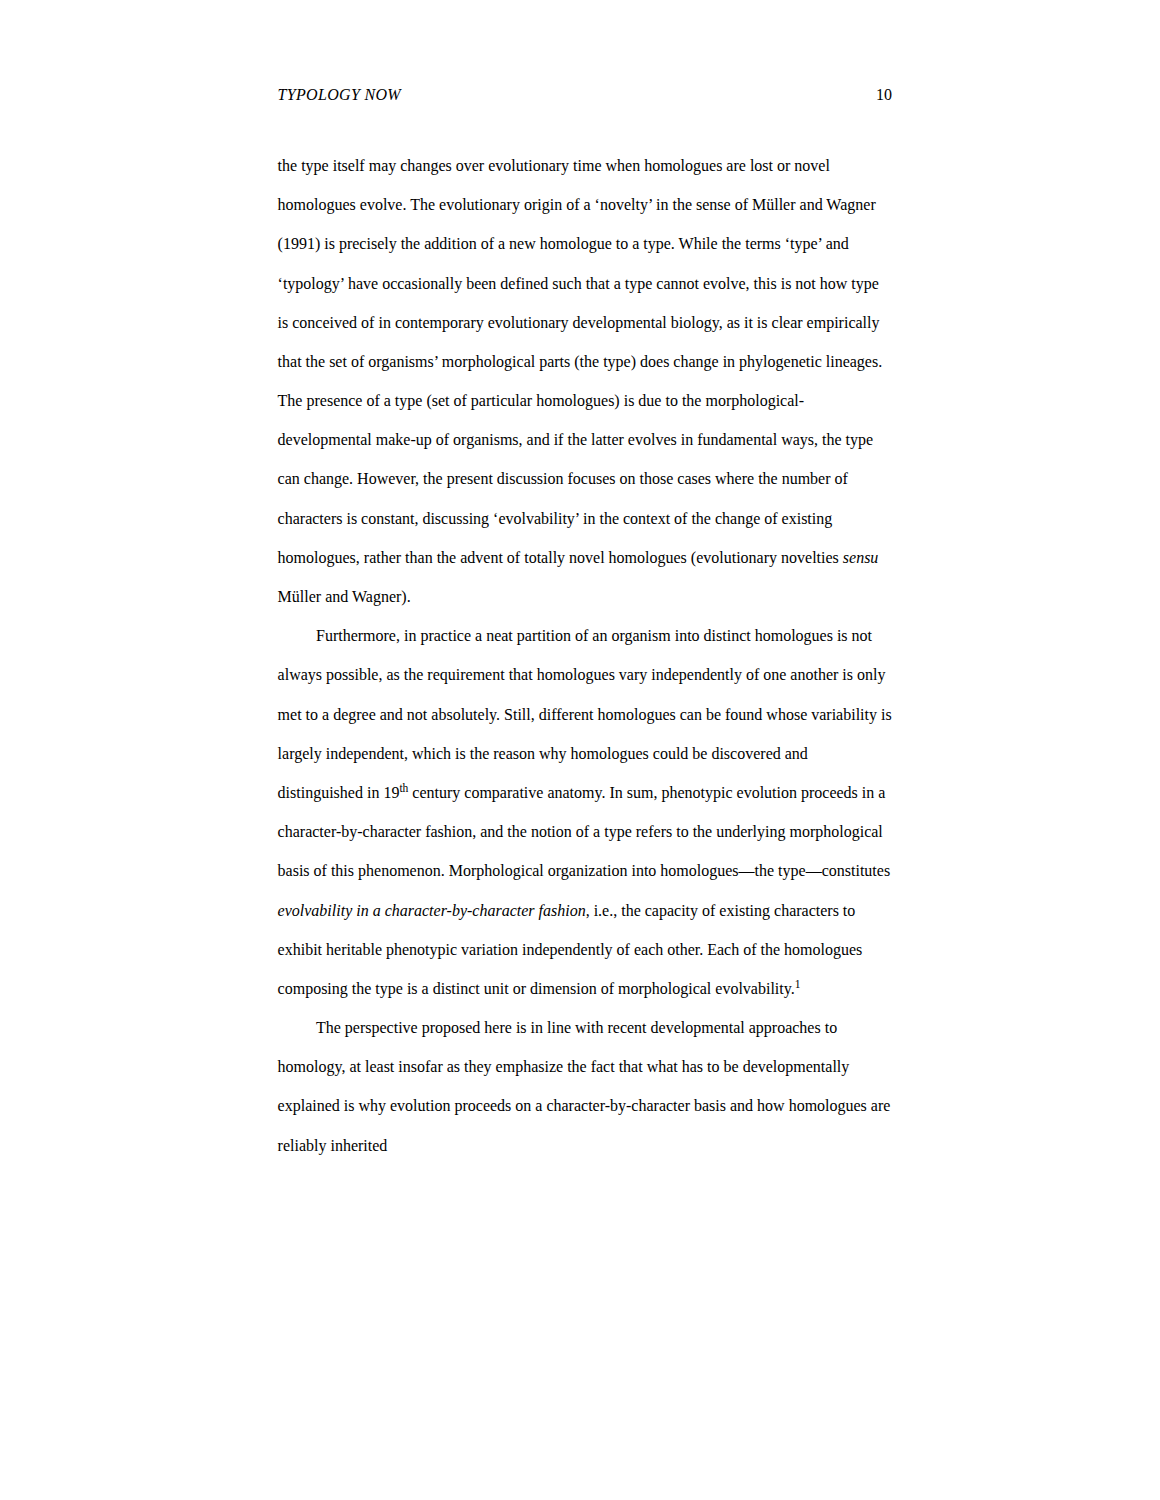TYPOLOGY NOW 10
the type itself may changes over evolutionary time when homologues are lost or novel homologues evolve. The evolutionary origin of a ‘novelty’ in the sense of Müller and Wagner (1991) is precisely the addition of a new homologue to a type. While the terms ‘type’ and ‘typology’ have occasionally been defined such that a type cannot evolve, this is not how type is conceived of in contemporary evolutionary developmental biology, as it is clear empirically that the set of organisms’ morphological parts (the type) does change in phylogenetic lineages. The presence of a type (set of particular homologues) is due to the morphological-developmental make-up of organisms, and if the latter evolves in fundamental ways, the type can change. However, the present discussion focuses on those cases where the number of characters is constant, discussing ‘evolvability’ in the context of the change of existing homologues, rather than the advent of totally novel homologues (evolutionary novelties sensu Müller and Wagner).
Furthermore, in practice a neat partition of an organism into distinct homologues is not always possible, as the requirement that homologues vary independently of one another is only met to a degree and not absolutely. Still, different homologues can be found whose variability is largely independent, which is the reason why homologues could be discovered and distinguished in 19th century comparative anatomy. In sum, phenotypic evolution proceeds in a character-by-character fashion, and the notion of a type refers to the underlying morphological basis of this phenomenon. Morphological organization into homologues—the type—constitutes evolvability in a character-by-character fashion, i.e., the capacity of existing characters to exhibit heritable phenotypic variation independently of each other. Each of the homologues composing the type is a distinct unit or dimension of morphological evolvability.1
The perspective proposed here is in line with recent developmental approaches to homology, at least insofar as they emphasize the fact that what has to be developmentally explained is why evolution proceeds on a character-by-character basis and how homologues are reliably inherited